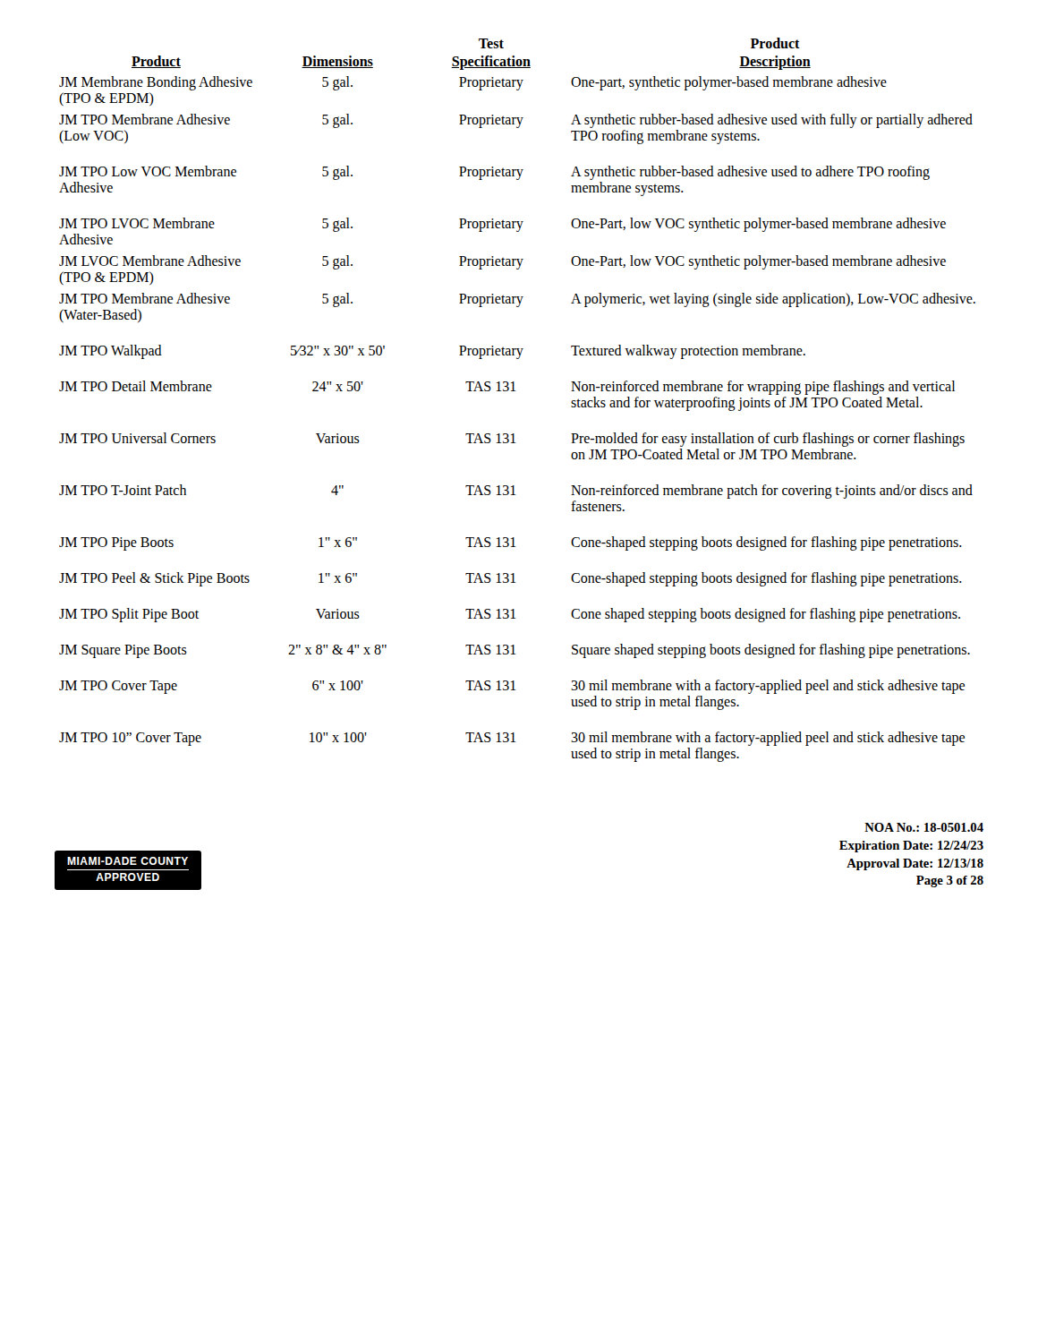| | | Test | Product |
| --- | --- | --- | --- |
| Product | Dimensions | Specification | Description |
| JM Membrane Bonding Adhesive (TPO & EPDM) | 5 gal. | Proprietary | One-part, synthetic polymer-based membrane adhesive |
| JM TPO Membrane Adhesive (Low VOC) | 5 gal. | Proprietary | A synthetic rubber-based adhesive used with fully or partially adhered TPO roofing membrane systems. |
| JM TPO Low VOC Membrane Adhesive | 5 gal. | Proprietary | A synthetic rubber-based adhesive used to adhere TPO roofing membrane systems. |
| JM TPO LVOC Membrane Adhesive | 5 gal. | Proprietary | One-Part, low VOC synthetic polymer-based membrane adhesive |
| JM LVOC Membrane Adhesive (TPO & EPDM) | 5 gal. | Proprietary | One-Part, low VOC synthetic polymer-based membrane adhesive |
| JM TPO Membrane Adhesive (Water-Based) | 5 gal. | Proprietary | A polymeric, wet laying (single side application), Low-VOC adhesive. |
| JM TPO Walkpad | 5⁄32" x 30" x 50' | Proprietary | Textured walkway protection membrane. |
| JM TPO Detail Membrane | 24" x 50' | TAS 131 | Non-reinforced membrane for wrapping pipe flashings and vertical stacks and for waterproofing joints of JM TPO Coated Metal. |
| JM TPO Universal Corners | Various | TAS 131 | Pre-molded for easy installation of curb flashings or corner flashings on JM TPO-Coated Metal or JM TPO Membrane. |
| JM TPO T-Joint Patch | 4" | TAS 131 | Non-reinforced membrane patch for covering t-joints and/or discs and fasteners. |
| JM TPO Pipe Boots | 1" x 6" | TAS 131 | Cone-shaped stepping boots designed for flashing pipe penetrations. |
| JM TPO Peel & Stick Pipe Boots | 1" x 6" | TAS 131 | Cone-shaped stepping boots designed for flashing pipe penetrations. |
| JM TPO Split Pipe Boot | Various | TAS 131 | Cone shaped stepping boots designed for flashing pipe penetrations. |
| JM Square Pipe Boots | 2" x 8" & 4" x 8" | TAS 131 | Square shaped stepping boots designed for flashing pipe penetrations. |
| JM TPO Cover Tape | 6" x 100' | TAS 131 | 30 mil membrane with a factory-applied peel and stick adhesive tape used to strip in metal flanges. |
| JM TPO 10” Cover Tape | 10" x 100' | TAS 131 | 30 mil membrane with a factory-applied peel and stick adhesive tape used to strip in metal flanges. |
| MIAMI-DADE COUNTY APPROVED | NOA No.: 18-0501.04 Expiration Date: 12/24/23 Approval Date: 12/13/18 Page 3 of 28 |